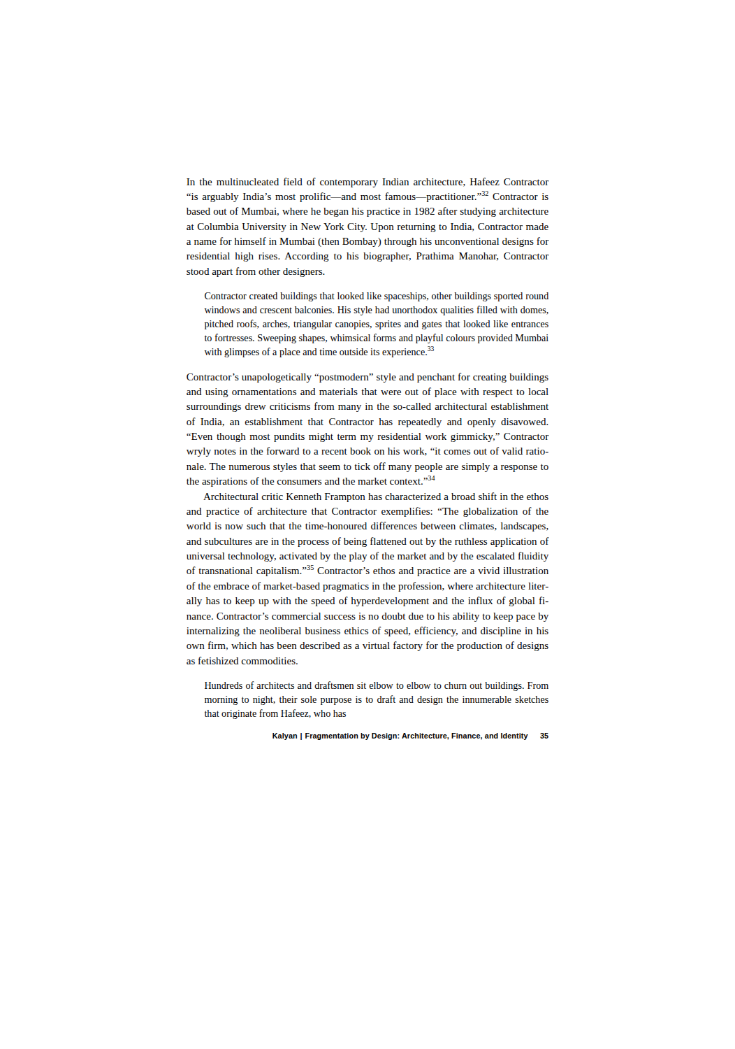In the multinucleated field of contemporary Indian architecture, Hafeez Contractor “is arguably India’s most prolific—and most famous—practitioner.”32 Contractor is based out of Mumbai, where he began his practice in 1982 after studying architecture at Columbia University in New York City. Upon returning to India, Contractor made a name for himself in Mumbai (then Bombay) through his unconventional designs for residential high rises. According to his biographer, Prathima Manohar, Contractor stood apart from other designers.
Contractor created buildings that looked like spaceships, other buildings sported round windows and crescent balconies. His style had unorthodox qualities filled with domes, pitched roofs, arches, triangular canopies, sprites and gates that looked like entrances to fortresses. Sweeping shapes, whimsical forms and playful colours provided Mumbai with glimpses of a place and time outside its experience.33
Contractor’s unapologetically “postmodern” style and penchant for creating buildings and using ornamentations and materials that were out of place with respect to local surroundings drew criticisms from many in the so-called architectural establishment of India, an establishment that Contractor has repeatedly and openly disavowed. “Even though most pundits might term my residential work gimmicky,” Contractor wryly notes in the forward to a recent book on his work, “it comes out of valid rationale. The numerous styles that seem to tick off many people are simply a response to the aspirations of the consumers and the market context.”34
Architectural critic Kenneth Frampton has characterized a broad shift in the ethos and practice of architecture that Contractor exemplifies: “The globalization of the world is now such that the time-honoured differences between climates, landscapes, and subcultures are in the process of being flattened out by the ruthless application of universal technology, activated by the play of the market and by the escalated fluidity of transnational capitalism.”35 Contractor’s ethos and practice are a vivid illustration of the embrace of market-based pragmatics in the profession, where architecture literally has to keep up with the speed of hyperdevelopment and the influx of global finance. Contractor’s commercial success is no doubt due to his ability to keep pace by internalizing the neoliberal business ethics of speed, efficiency, and discipline in his own firm, which has been described as a virtual factory for the production of designs as fetishized commodities.
Hundreds of architects and draftsmen sit elbow to elbow to churn out buildings. From morning to night, their sole purpose is to draft and design the innumerable sketches that originate from Hafeez, who has
Kalyan|Fragmentation by Design: Architecture, Finance, and Identity 35